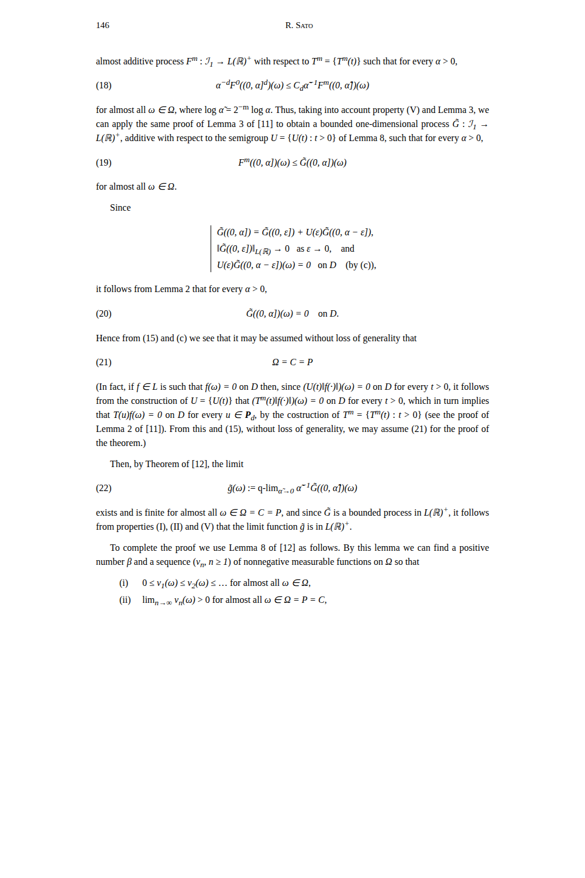146 R. Sato
almost additive process Fm : ℐ1 → L(ℝ)+ with respect to Tm = {Tm(t)} such that for every α > 0,
(18) α−dF0((0, α]d)(ω) ≤ Cdα̃−1Fm((0, α̃])(ω)
for almost all ω ∈ Ω, where log α̃ = 2−m log α. Thus, taking into account property (V) and Lemma 3, we can apply the same proof of Lemma 3 of [11] to obtain a bounded one-dimensional process G̃ : ℐ1 → L(ℝ)+, additive with respect to the semigroup U = {U(t) : t > 0} of Lemma 8, such that for every α > 0,
(19) Fm((0, α])(ω) ≤ G̃((0, α])(ω)
for almost all ω ∈ Ω.
Since
G̃((0, α]) = G̃((0, ε]) + U(ε)G̃((0, α − ε]),
‖G̃((0, ε])‖L(ℝ) → 0 as ε → 0, and
U(ε)G̃((0, α − ε])(ω) = 0 on D (by (c)),
it follows from Lemma 2 that for every α > 0,
(20) G̃((0, α])(ω) = 0 on D.
Hence from (15) and (c) we see that it may be assumed without loss of generality that
(21) Ω = C = P
(In fact, if f ∈ L is such that f(ω) = 0 on D then, since (U(t)‖f(·)‖)(ω) = 0 on D for every t > 0, it follows from the construction of U = {U(t)} that (Tm(t)‖f(·)‖)(ω) = 0 on D for every t > 0, which in turn implies that T(u)f(ω) = 0 on D for every u ∈ Pd, by the costruction of Tm = {Tm(t) : t > 0} (see the proof of Lemma 2 of [11]). From this and (15), without loss of generality, we may assume (21) for the proof of the theorem.)
Then, by Theorem of [12], the limit
(22) g̃(ω) := q-limα̃→0 α̃−1G̃((0, α̃])(ω)
exists and is finite for almost all ω ∈ Ω = C = P, and since G̃ is a bounded process in L(ℝ)+, it follows from properties (I), (II) and (V) that the limit function g̃ is in L(ℝ)+.
To complete the proof we use Lemma 8 of [12] as follows. By this lemma we can find a positive number β and a sequence (vn, n ≥ 1) of nonnegative measurable functions on Ω so that
(i) 0 ≤ v1(ω) ≤ v2(ω) ≤ … for almost all ω ∈ Ω,
(ii) limn→∞ vn(ω) > 0 for almost all ω ∈ Ω = P = C,